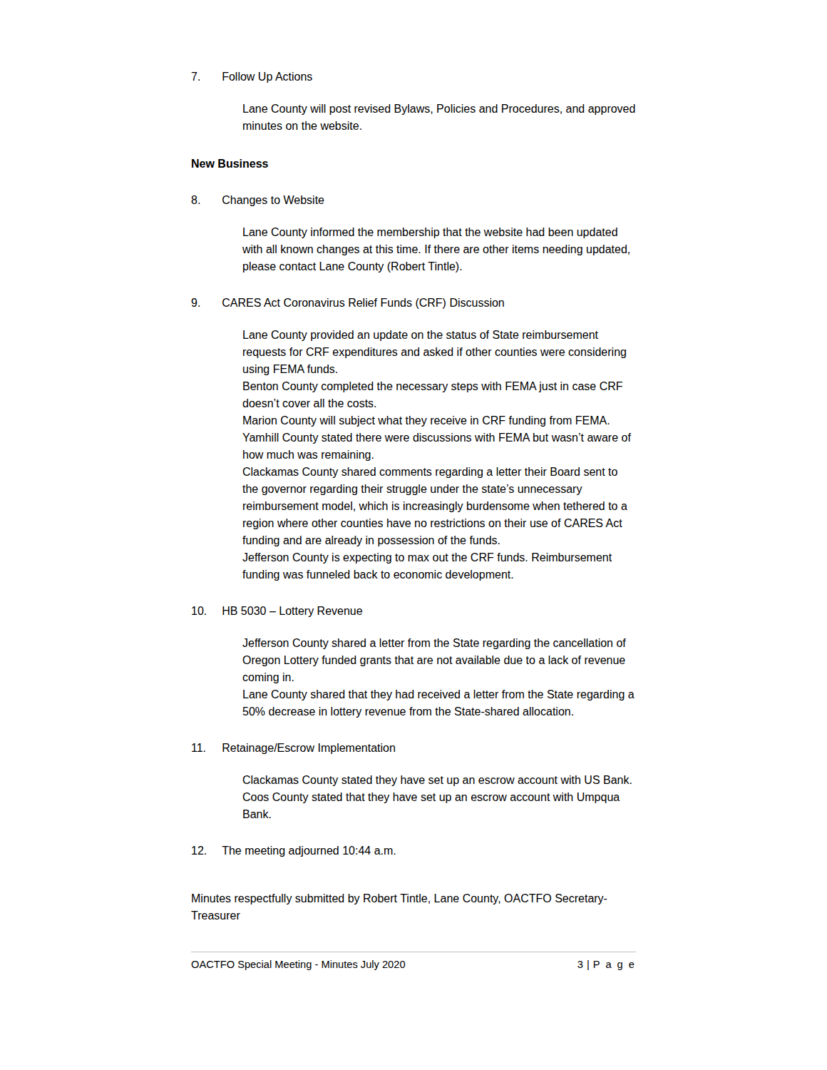7.
Follow Up Actions
Lane County will post revised Bylaws, Policies and Procedures, and approved minutes on the website.
New Business
8.
Changes to Website
Lane County informed the membership that the website had been updated with all known changes at this time. If there are other items needing updated, please contact Lane County (Robert Tintle).
9.
CARES Act Coronavirus Relief Funds (CRF) Discussion
Lane County provided an update on the status of State reimbursement requests for CRF expenditures and asked if other counties were considering using FEMA funds.
Benton County completed the necessary steps with FEMA just in case CRF doesn’t cover all the costs.
Marion County will subject what they receive in CRF funding from FEMA.
Yamhill County stated there were discussions with FEMA but wasn’t aware of how much was remaining.
Clackamas County shared comments regarding a letter their Board sent to the governor regarding their struggle under the state’s unnecessary reimbursement model, which is increasingly burdensome when tethered to a region where other counties have no restrictions on their use of CARES Act funding and are already in possession of the funds.
Jefferson County is expecting to max out the CRF funds. Reimbursement funding was funneled back to economic development.
10.
HB 5030 – Lottery Revenue
Jefferson County shared a letter from the State regarding the cancellation of Oregon Lottery funded grants that are not available due to a lack of revenue coming in.
Lane County shared that they had received a letter from the State regarding a 50% decrease in lottery revenue from the State-shared allocation.
11.
Retainage/Escrow Implementation
Clackamas County stated they have set up an escrow account with US Bank.
Coos County stated that they have set up an escrow account with Umpqua Bank.
12.
The meeting adjourned 10:44 a.m.
Minutes respectfully submitted by Robert Tintle, Lane County, OACTFO Secretary-Treasurer
OACTFO Special Meeting - Minutes July 2020 3 | P a g e